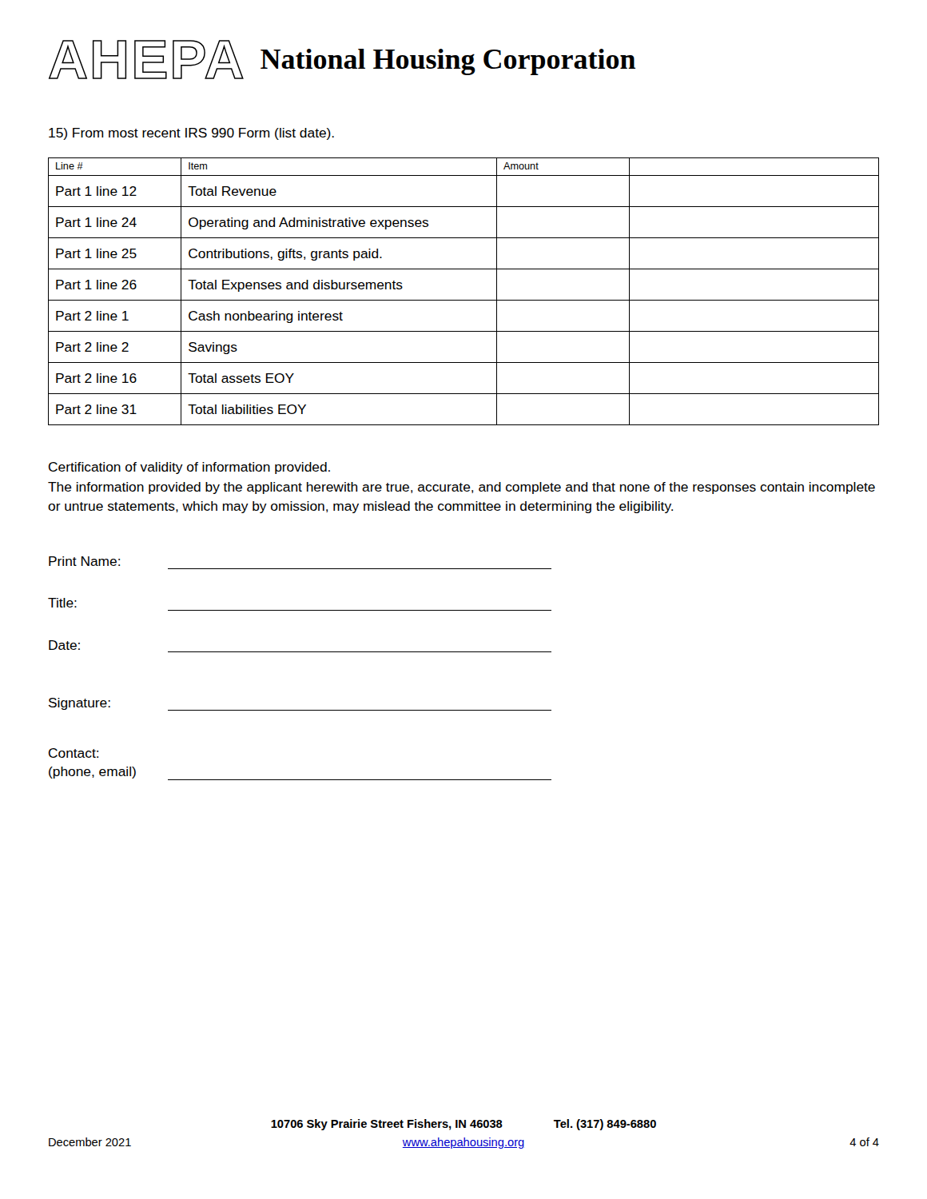AHEPA
National Housing Corporation
15) From most recent IRS 990 Form (list date).
| Line # | Item | Amount | |
| --- | --- | --- | --- |
| Part 1 line 12 | Total Revenue | | |
| Part 1 line 24 | Operating and Administrative expenses | | |
| Part 1 line 25 | Contributions, gifts, grants paid. | | |
| Part 1 line 26 | Total Expenses and disbursements | | |
| Part 2 line 1 | Cash nonbearing interest | | |
| Part 2 line 2 | Savings | | |
| Part 2 line 16 | Total assets EOY | | |
| Part 2 line 31 | Total liabilities EOY | | |
Certification of validity of information provided.
The information provided by the applicant herewith are true, accurate, and complete and that none of the responses contain incomplete or untrue statements, which may by omission, may mislead the committee in determining the eligibility.
Print Name:
Title:
Date:
Signature:
Contact:
(phone, email)
10706 Sky Prairie Street Fishers, IN 46038 Tel. (317) 849-6880
December 2021
www.ahepahousing.org
4 of 4